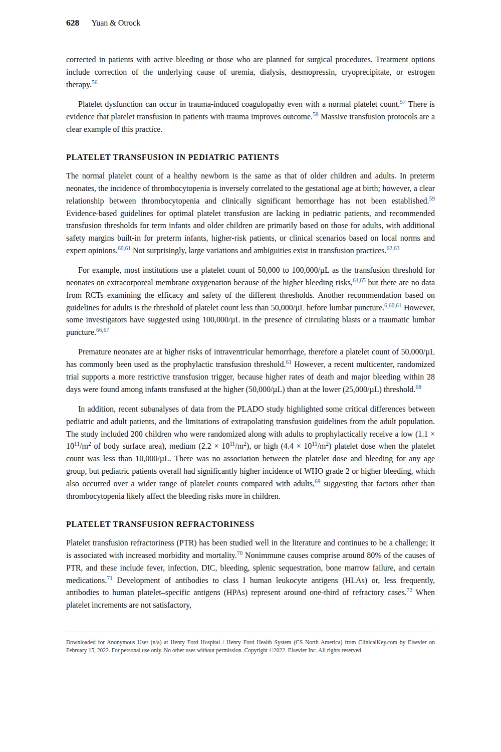628 Yuan & Otrock
corrected in patients with active bleeding or those who are planned for surgical procedures. Treatment options include correction of the underlying cause of uremia, dialysis, desmopressin, cryoprecipitate, or estrogen therapy.56
Platelet dysfunction can occur in trauma-induced coagulopathy even with a normal platelet count.57 There is evidence that platelet transfusion in patients with trauma improves outcome.58 Massive transfusion protocols are a clear example of this practice.
Platelet Transfusion in Pediatric Patients
The normal platelet count of a healthy newborn is the same as that of older children and adults. In preterm neonates, the incidence of thrombocytopenia is inversely correlated to the gestational age at birth; however, a clear relationship between thrombocytopenia and clinically significant hemorrhage has not been established.59 Evidence-based guidelines for optimal platelet transfusion are lacking in pediatric patients, and recommended transfusion thresholds for term infants and older children are primarily based on those for adults, with additional safety margins built-in for preterm infants, higher-risk patients, or clinical scenarios based on local norms and expert opinions.60,61 Not surprisingly, large variations and ambiguities exist in transfusion practices.62,63
For example, most institutions use a platelet count of 50,000 to 100,000/µL as the transfusion threshold for neonates on extracorporeal membrane oxygenation because of the higher bleeding risks,64,65 but there are no data from RCTs examining the efficacy and safety of the different thresholds. Another recommendation based on guidelines for adults is the threshold of platelet count less than 50,000/µL before lumbar puncture.6,60,61 However, some investigators have suggested using 100,000/µL in the presence of circulating blasts or a traumatic lumbar puncture.66,67
Premature neonates are at higher risks of intraventricular hemorrhage, therefore a platelet count of 50,000/µL has commonly been used as the prophylactic transfusion threshold.61 However, a recent multicenter, randomized trial supports a more restrictive transfusion trigger, because higher rates of death and major bleeding within 28 days were found among infants transfused at the higher (50,000/µL) than at the lower (25,000/µL) threshold.68
In addition, recent subanalyses of data from the PLADO study highlighted some critical differences between pediatric and adult patients, and the limitations of extrapolating transfusion guidelines from the adult population. The study included 200 children who were randomized along with adults to prophylactically receive a low (1.1 × 1011/m2 of body surface area), medium (2.2 × 1011/m2), or high (4.4 × 1011/m2) platelet dose when the platelet count was less than 10,000/µL. There was no association between the platelet dose and bleeding for any age group, but pediatric patients overall had significantly higher incidence of WHO grade 2 or higher bleeding, which also occurred over a wider range of platelet counts compared with adults,69 suggesting that factors other than thrombocytopenia likely affect the bleeding risks more in children.
Platelet Transfusion Refractoriness
Platelet transfusion refractoriness (PTR) has been studied well in the literature and continues to be a challenge; it is associated with increased morbidity and mortality.70 Nonimmune causes comprise around 80% of the causes of PTR, and these include fever, infection, DIC, bleeding, splenic sequestration, bone marrow failure, and certain medications.71 Development of antibodies to class I human leukocyte antigens (HLAs) or, less frequently, antibodies to human platelet–specific antigens (HPAs) represent around one-third of refractory cases.72 When platelet increments are not satisfactory,
Downloaded for Anonymous User (n/a) at Henry Ford Hospital / Henry Ford Health System (CS North America) from ClinicalKey.com by Elsevier on February 15, 2022. For personal use only. No other uses without permission. Copyright ©2022. Elsevier Inc. All rights reserved.